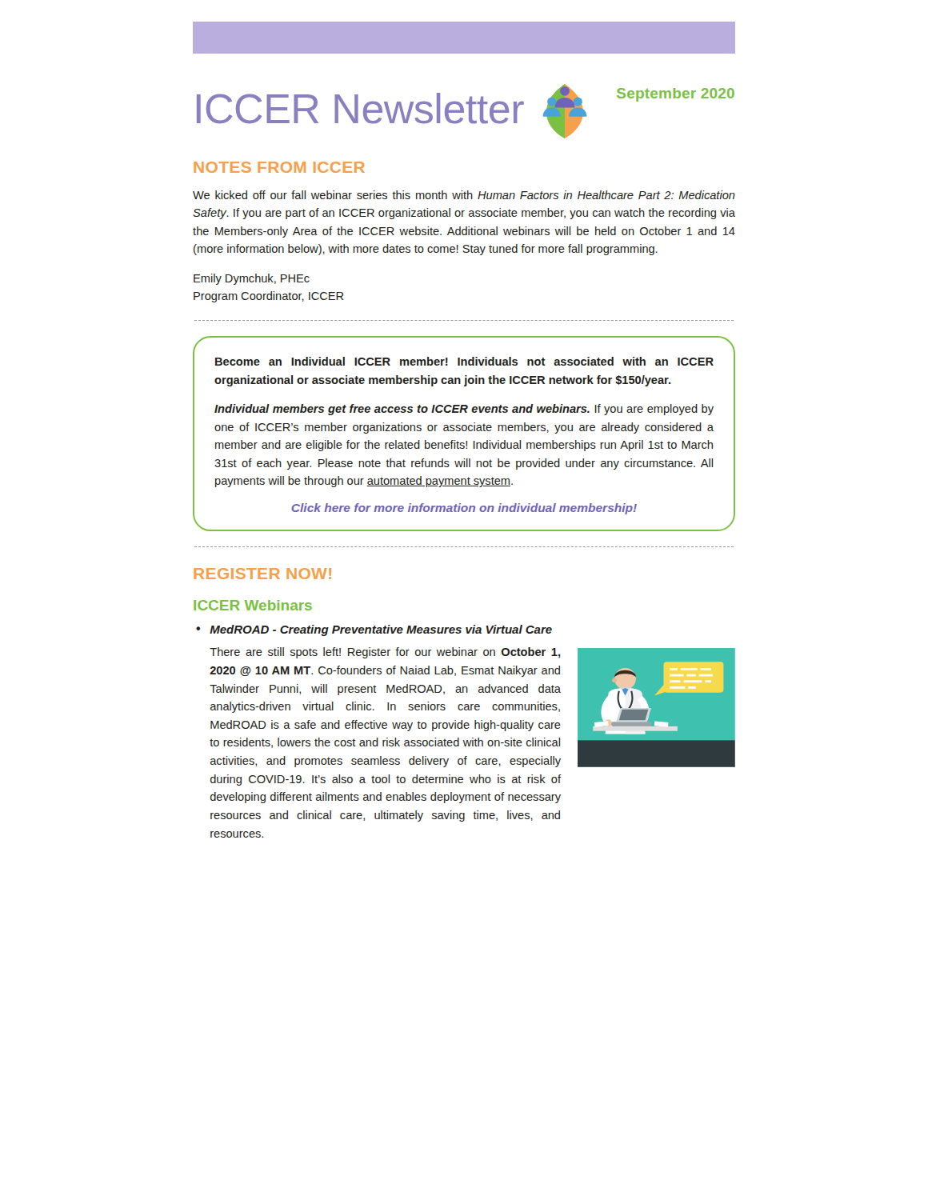September 2020
ICCER Newsletter
NOTES FROM ICCER
We kicked off our fall webinar series this month with Human Factors in Healthcare Part 2: Medication Safety. If you are part of an ICCER organizational or associate member, you can watch the recording via the Members-only Area of the ICCER website. Additional webinars will be held on October 1 and 14 (more information below), with more dates to come! Stay tuned for more fall programming.
Emily Dymchuk, PHEc
Program Coordinator, ICCER
Become an Individual ICCER member! Individuals not associated with an ICCER organizational or associate membership can join the ICCER network for $150/year.
Individual members get free access to ICCER events and webinars. If you are employed by one of ICCER’s member organizations or associate members, you are already considered a member and are eligible for the related benefits! Individual memberships run April 1st to March 31st of each year. Please note that refunds will not be provided under any circumstance. All payments will be through our automated payment system.
Click here for more information on individual membership!
REGISTER NOW!
ICCER Webinars
MedROAD - Creating Preventative Measures via Virtual Care
There are still spots left! Register for our webinar on October 1, 2020 @ 10 AM MT. Co-founders of Naiad Lab, Esmat Naikyar and Talwinder Punni, will present MedROAD, an advanced data analytics-driven virtual clinic. In seniors care communities, MedROAD is a safe and effective way to provide high-quality care to residents, lowers the cost and risk associated with on-site clinical activities, and promotes seamless delivery of care, especially during COVID-19. It’s also a tool to determine who is at risk of developing different ailments and enables deployment of necessary resources and clinical care, ultimately saving time, lives, and resources.